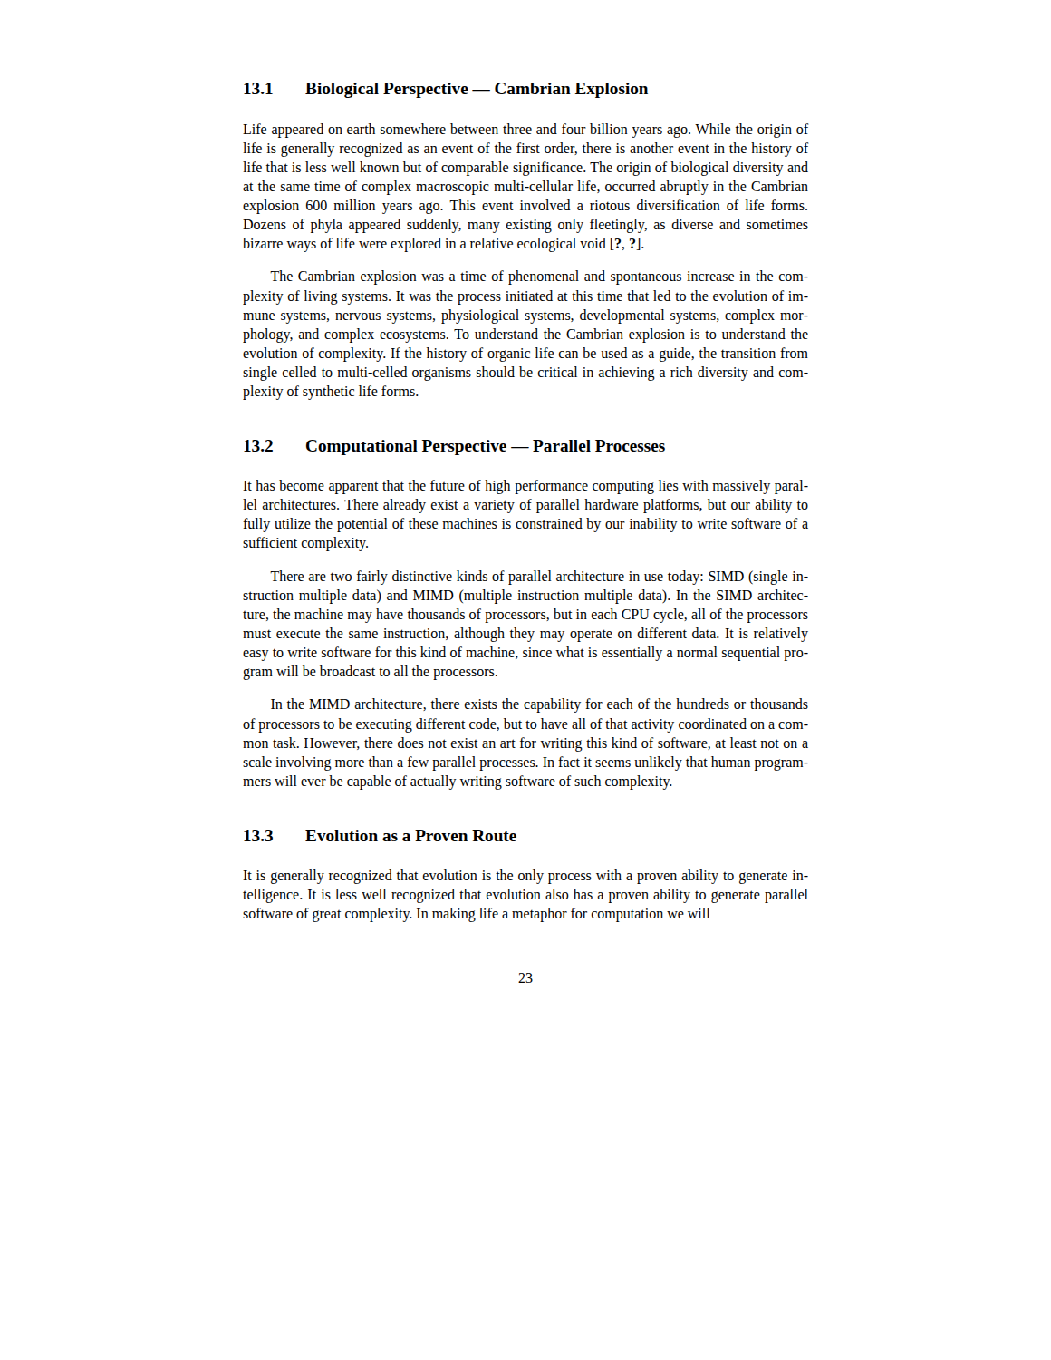13.1 Biological Perspective — Cambrian Explosion
Life appeared on earth somewhere between three and four billion years ago. While the origin of life is generally recognized as an event of the first order, there is another event in the history of life that is less well known but of comparable significance. The origin of biological diversity and at the same time of complex macroscopic multi-cellular life, occurred abruptly in the Cambrian explosion 600 million years ago. This event involved a riotous diversification of life forms. Dozens of phyla appeared suddenly, many existing only fleetingly, as diverse and sometimes bizarre ways of life were explored in a relative ecological void [?, ?].
The Cambrian explosion was a time of phenomenal and spontaneous increase in the complexity of living systems. It was the process initiated at this time that led to the evolution of immune systems, nervous systems, physiological systems, developmental systems, complex morphology, and complex ecosystems. To understand the Cambrian explosion is to understand the evolution of complexity. If the history of organic life can be used as a guide, the transition from single celled to multi-celled organisms should be critical in achieving a rich diversity and complexity of synthetic life forms.
13.2 Computational Perspective — Parallel Processes
It has become apparent that the future of high performance computing lies with massively parallel architectures. There already exist a variety of parallel hardware platforms, but our ability to fully utilize the potential of these machines is constrained by our inability to write software of a sufficient complexity.
There are two fairly distinctive kinds of parallel architecture in use today: SIMD (single instruction multiple data) and MIMD (multiple instruction multiple data). In the SIMD architecture, the machine may have thousands of processors, but in each CPU cycle, all of the processors must execute the same instruction, although they may operate on different data. It is relatively easy to write software for this kind of machine, since what is essentially a normal sequential program will be broadcast to all the processors.
In the MIMD architecture, there exists the capability for each of the hundreds or thousands of processors to be executing different code, but to have all of that activity coordinated on a common task. However, there does not exist an art for writing this kind of software, at least not on a scale involving more than a few parallel processes. In fact it seems unlikely that human programmers will ever be capable of actually writing software of such complexity.
13.3 Evolution as a Proven Route
It is generally recognized that evolution is the only process with a proven ability to generate intelligence. It is less well recognized that evolution also has a proven ability to generate parallel software of great complexity. In making life a metaphor for computation we will
23